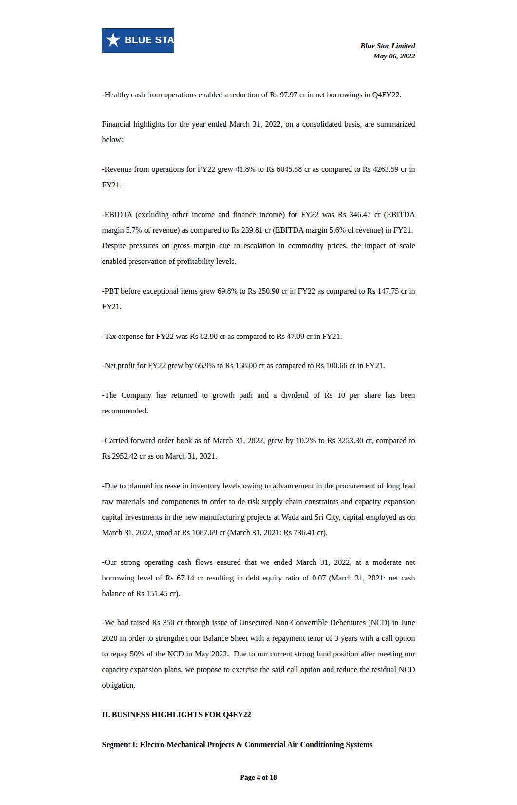BLUE STAR
Blue Star Limited
May 06, 2022
-Healthy cash from operations enabled a reduction of Rs 97.97 cr in net borrowings in Q4FY22.
Financial highlights for the year ended March 31, 2022, on a consolidated basis, are summarized below:
-Revenue from operations for FY22 grew 41.8% to Rs 6045.58 cr as compared to Rs 4263.59 cr in FY21.
-EBIDTA (excluding other income and finance income) for FY22 was Rs 346.47 cr (EBITDA margin 5.7% of revenue) as compared to Rs 239.81 cr (EBITDA margin 5.6% of revenue) in FY21. Despite pressures on gross margin due to escalation in commodity prices, the impact of scale enabled preservation of profitability levels.
-PBT before exceptional items grew 69.8% to Rs 250.90 cr in FY22 as compared to Rs 147.75 cr in FY21.
-Tax expense for FY22 was Rs 82.90 cr as compared to Rs 47.09 cr in FY21.
-Net profit for FY22 grew by 66.9% to Rs 168.00 cr as compared to Rs 100.66 cr in FY21.
-The Company has returned to growth path and a dividend of Rs 10 per share has been recommended.
-Carried-forward order book as of March 31, 2022, grew by 10.2% to Rs 3253.30 cr, compared to Rs 2952.42 cr as on March 31, 2021.
-Due to planned increase in inventory levels owing to advancement in the procurement of long lead raw materials and components in order to de-risk supply chain constraints and capacity expansion capital investments in the new manufacturing projects at Wada and Sri City, capital employed as on March 31, 2022, stood at Rs 1087.69 cr (March 31, 2021: Rs 736.41 cr).
-Our strong operating cash flows ensured that we ended March 31, 2022, at a moderate net borrowing level of Rs 67.14 cr resulting in debt equity ratio of 0.07 (March 31, 2021: net cash balance of Rs 151.45 cr).
-We had raised Rs 350 cr through issue of Unsecured Non-Convertible Debentures (NCD) in June 2020 in order to strengthen our Balance Sheet with a repayment tenor of 3 years with a call option to repay 50% of the NCD in May 2022. Due to our current strong fund position after meeting our capacity expansion plans, we propose to exercise the said call option and reduce the residual NCD obligation.
II. BUSINESS HIGHLIGHTS FOR Q4FY22
Segment I: Electro-Mechanical Projects & Commercial Air Conditioning Systems
Page 4 of 18